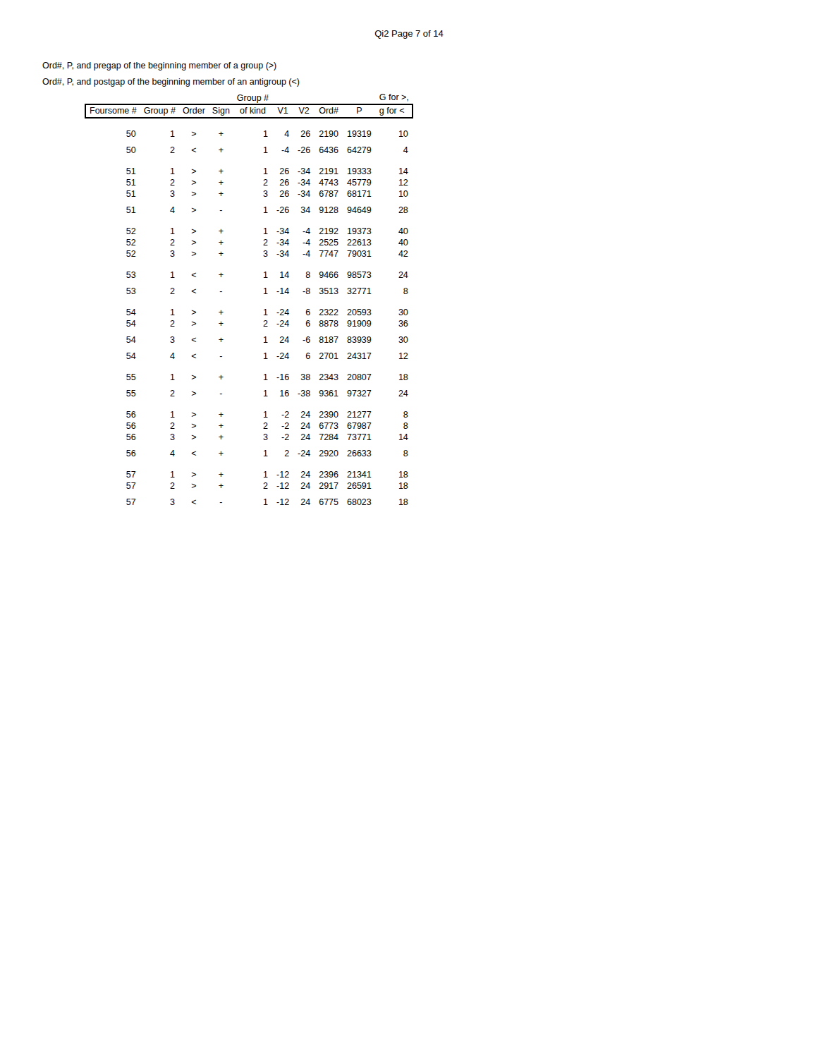Qi2 Page 7 of 14
Ord#, P, and pregap of the beginning member of a group (>)
Ord#, P, and postgap of the beginning member of an antigroup (<)
| | | | | Group # | | | | | G for >, |
| --- | --- | --- | --- | --- | --- | --- | --- | --- | --- |
| Foursome # | Group # | Order | Sign | of kind | V1 | V2 | Ord# | P | g for < |
| 50 | 1 | > | + | 1 | 4 | 26 | 2190 | 19319 | 10 |
| 50 | 2 | < | + | 1 | -4 | -26 | 6436 | 64279 | 4 |
| 51 | 1 | > | + | 1 | 26 | -34 | 2191 | 19333 | 14 |
| 51 | 2 | > | + | 2 | 26 | -34 | 4743 | 45779 | 12 |
| 51 | 3 | > | + | 3 | 26 | -34 | 6787 | 68171 | 10 |
| 51 | 4 | > | - | 1 | -26 | 34 | 9128 | 94649 | 28 |
| 52 | 1 | > | + | 1 | -34 | -4 | 2192 | 19373 | 40 |
| 52 | 2 | > | + | 2 | -34 | -4 | 2525 | 22613 | 40 |
| 52 | 3 | > | + | 3 | -34 | -4 | 7747 | 79031 | 42 |
| 53 | 1 | < | + | 1 | 14 | 8 | 9466 | 98573 | 24 |
| 53 | 2 | < | - | 1 | -14 | -8 | 3513 | 32771 | 8 |
| 54 | 1 | > | + | 1 | -24 | 6 | 2322 | 20593 | 30 |
| 54 | 2 | > | + | 2 | -24 | 6 | 8878 | 91909 | 36 |
| 54 | 3 | < | + | 1 | 24 | -6 | 8187 | 83939 | 30 |
| 54 | 4 | < | - | 1 | -24 | 6 | 2701 | 24317 | 12 |
| 55 | 1 | > | + | 1 | -16 | 38 | 2343 | 20807 | 18 |
| 55 | 2 | > | - | 1 | 16 | -38 | 9361 | 97327 | 24 |
| 56 | 1 | > | + | 1 | -2 | 24 | 2390 | 21277 | 8 |
| 56 | 2 | > | + | 2 | -2 | 24 | 6773 | 67987 | 8 |
| 56 | 3 | > | + | 3 | -2 | 24 | 7284 | 73771 | 14 |
| 56 | 4 | < | + | 1 | 2 | -24 | 2920 | 26633 | 8 |
| 57 | 1 | > | + | 1 | -12 | 24 | 2396 | 21341 | 18 |
| 57 | 2 | > | + | 2 | -12 | 24 | 2917 | 26591 | 18 |
| 57 | 3 | < | - | 1 | -12 | 24 | 6775 | 68023 | 18 |